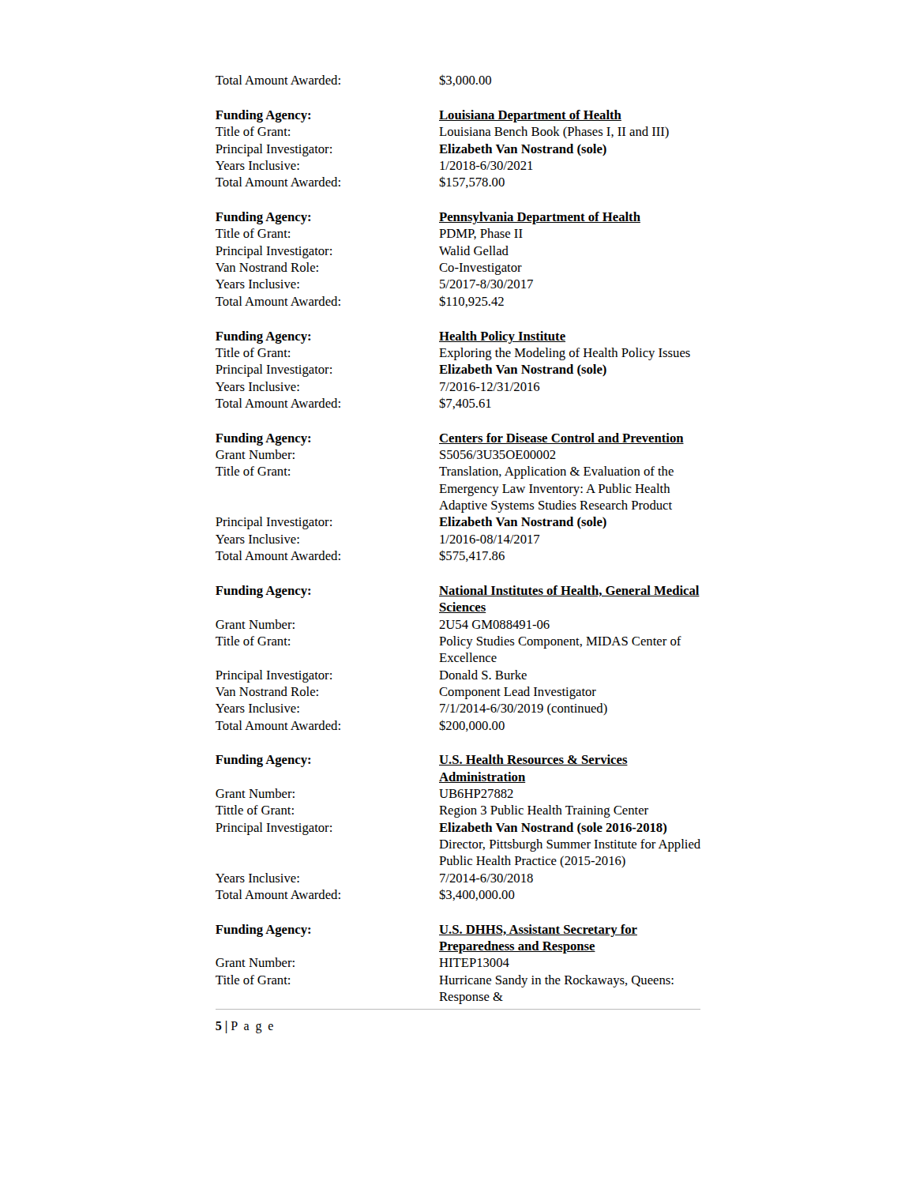| Total Amount Awarded: | $3,000.00 |
| Funding Agency: | Louisiana Department of Health |
| Title of Grant: | Louisiana Bench Book (Phases I, II and III) |
| Principal Investigator: | Elizabeth Van Nostrand (sole) |
| Years Inclusive: | 1/2018-6/30/2021 |
| Total Amount Awarded: | $157,578.00 |
| Funding Agency: | Pennsylvania Department of Health |
| Title of Grant: | PDMP, Phase II |
| Principal Investigator: | Walid Gellad |
| Van Nostrand Role: | Co-Investigator |
| Years Inclusive: | 5/2017-8/30/2017 |
| Total Amount Awarded: | $110,925.42 |
| Funding Agency: | Health Policy Institute |
| Title of Grant: | Exploring the Modeling of Health Policy Issues |
| Principal Investigator: | Elizabeth Van Nostrand (sole) |
| Years Inclusive: | 7/2016-12/31/2016 |
| Total Amount Awarded: | $7,405.61 |
| Funding Agency: | Centers for Disease Control and Prevention |
| Grant Number: | S5056/3U35OE00002 |
| Title of Grant: | Translation, Application & Evaluation of the Emergency Law Inventory: A Public Health Adaptive Systems Studies Research Product |
| Principal Investigator: | Elizabeth Van Nostrand (sole) |
| Years Inclusive: | 1/2016-08/14/2017 |
| Total Amount Awarded: | $575,417.86 |
| Funding Agency: | National Institutes of Health, General Medical Sciences |
| Grant Number: | 2U54 GM088491-06 |
| Title of Grant: | Policy Studies Component, MIDAS Center of Excellence |
| Principal Investigator: | Donald S. Burke |
| Van Nostrand Role: | Component Lead Investigator |
| Years Inclusive: | 7/1/2014-6/30/2019 (continued) |
| Total Amount Awarded: | $200,000.00 |
| Funding Agency: | U.S. Health Resources & Services Administration |
| Grant Number: | UB6HP27882 |
| Tittle of Grant: | Region 3 Public Health Training Center |
| Principal Investigator: | Elizabeth Van Nostrand (sole 2016-2018) Director, Pittsburgh Summer Institute for Applied Public Health Practice (2015-2016) |
| Years Inclusive: | 7/2014-6/30/2018 |
| Total Amount Awarded: | $3,400,000.00 |
| Funding Agency: | U.S. DHHS, Assistant Secretary for Preparedness and Response |
| Grant Number: | HITEP13004 |
| Title of Grant: | Hurricane Sandy in the Rockaways, Queens: Response & |
5 | P a g e